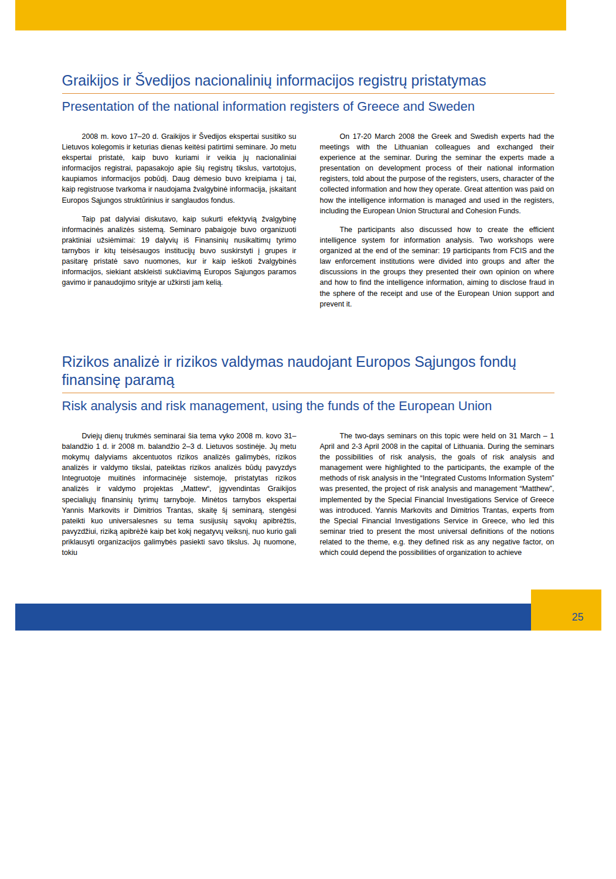Graikijos ir Švedijos nacionalinių informacijos registrų pristatymas
Presentation of the national information registers of Greece and Sweden
2008 m. kovo 17–20 d. Graikijos ir Švedijos ekspertai susitiko su Lietuvos kolegomis ir keturias dienas keitėsi patirtimi seminare. Jo metu ekspertai pristatė, kaip buvo kuriami ir veikia jų nacionaliniai informacijos registrai, papasakojo apie šių registrų tikslus, vartotojus, kaupiamos informacijos pobūdį. Daug dėmesio buvo kreipiama į tai, kaip registruose tvarkoma ir naudojama žvalgybinė informacija, įskaitant Europos Sąjungos struktūrinius ir sanglaudos fondus.
Taip pat dalyviai diskutavo, kaip sukurti efektyvią žvalgybinę informacinės analizės sistemą. Seminaro pabaigoje buvo organizuoti praktiniai užsiėmimai: 19 dalyvių iš Finansinių nusikaltimų tyrimo tarnybos ir kitų teisėsaugos institucijų buvo suskirstyti į grupes ir pasitarę pristatė savo nuomones, kur ir kaip ieškoti žvalgybinės informacijos, siekiant atskleisti sukčiavimą Europos Sąjungos paramos gavimo ir panaudojimo srityje ar užkirsti jam kelią.
On 17-20 March 2008 the Greek and Swedish experts had the meetings with the Lithuanian colleagues and exchanged their experience at the seminar. During the seminar the experts made a presentation on development process of their national information registers, told about the purpose of the registers, users, character of the collected information and how they operate. Great attention was paid on how the intelligence information is managed and used in the registers, including the European Union Structural and Cohesion Funds.
The participants also discussed how to create the efficient intelligence system for information analysis. Two workshops were organized at the end of the seminar: 19 participants from FCIS and the law enforcement institutions were divided into groups and after the discussions in the groups they presented their own opinion on where and how to find the intelligence information, aiming to disclose fraud in the sphere of the receipt and use of the European Union support and prevent it.
Rizikos analizė ir rizikos valdymas naudojant Europos Sąjungos fondų finansinę paramą
Risk analysis and risk management, using the funds of the European Union
Dviejų dienų trukmės seminarai šia tema vyko 2008 m. kovo 31–balandžio 1 d. ir 2008 m. balandžio 2–3 d. Lietuvos sostinėje. Jų metu mokymų dalyviams akcentuotos rizikos analizės galimybės, rizikos analizės ir valdymo tikslai, pateiktas rizikos analizės būdų pavyzdys Integruotoje muitinės informacinėje sistemoje, pristatytas rizikos analizės ir valdymo projektas „Mattew“, įgyvendintas Graikijos specialiųjų finansinių tyrimų tarnyboje. Minėtos tarnybos ekspertai Yannis Markovits ir Dimitrios Trantas, skaitę šį seminarą, stengėsi pateikti kuo universalesnes su tema susijusių sąvokų apibrėžtis, pavyzdžiui, riziką apibrėžė kaip bet kokį negatyvų veiksnį, nuo kurio gali priklausyti organizacijos galimybės pasiekti savo tikslus. Jų nuomone, tokiu
The two-days seminars on this topic were held on 31 March – 1 April and 2-3 April 2008 in the capital of Lithuania. During the seminars the possibilities of risk analysis, the goals of risk analysis and management were highlighted to the participants, the example of the methods of risk analysis in the “Integrated Customs Information System” was presented, the project of risk analysis and management “Matthew”, implemented by the Special Financial Investigations Service of Greece was introduced. Yannis Markovits and Dimitrios Trantas, experts from the Special Financial Investigations Service in Greece, who led this seminar tried to present the most universal definitions of the notions related to the theme, e.g. they defined risk as any negative factor, on which could depend the possibilities of organization to achieve
25